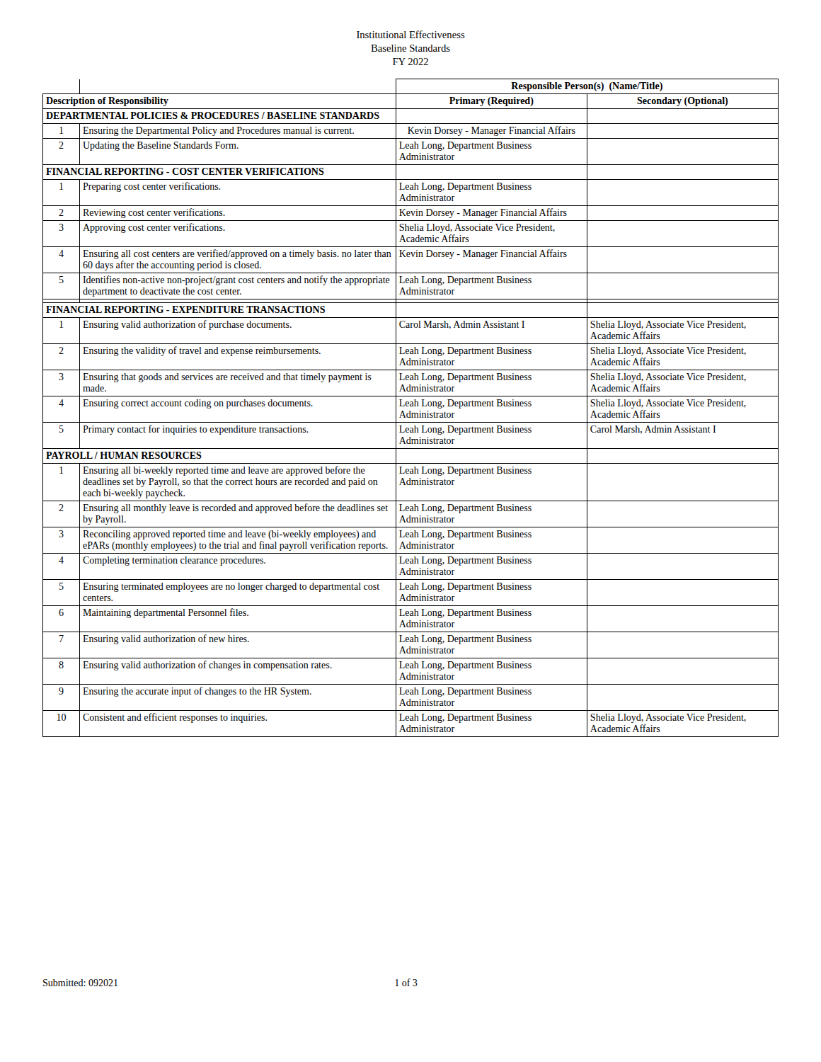Institutional Effectiveness
Baseline Standards
FY 2022
| | | Responsible Person(s) (Name/Title) |
| Description of Responsibility | Primary (Required) | Secondary (Optional) |
| DEPARTMENTAL POLICIES & PROCEDURES / BASELINE STANDARDS | | |
| 1 | Ensuring the Departmental Policy and Procedures manual is current. | Kevin Dorsey - Manager Financial Affairs | |
| 2 | Updating the Baseline Standards Form. | Leah Long, Department Business Administrator | |
| FINANCIAL REPORTING - COST CENTER VERIFICATIONS | | |
| 1 | Preparing cost center verifications. | Leah Long, Department Business Administrator | |
| 2 | Reviewing cost center verifications. | Kevin Dorsey - Manager Financial Affairs | |
| 3 | Approving cost center verifications. | Shelia Lloyd, Associate Vice President, Academic Affairs | |
| 4 | Ensuring all cost centers are verified/approved on a timely basis. no later than 60 days after the accounting period is closed. | Kevin Dorsey - Manager Financial Affairs | |
| 5 | Identifies non-active non-project/grant cost centers and notify the appropriate department to deactivate the cost center. | Leah Long, Department Business Administrator | |
| FINANCIAL REPORTING - EXPENDITURE TRANSACTIONS | | |
| 1 | Ensuring valid authorization of purchase documents. | Carol Marsh, Admin Assistant I | Shelia Lloyd, Associate Vice President, Academic Affairs |
| 2 | Ensuring the validity of travel and expense reimbursements. | Leah Long, Department Business Administrator | Shelia Lloyd, Associate Vice President, Academic Affairs |
| 3 | Ensuring that goods and services are received and that timely payment is made. | Leah Long, Department Business Administrator | Shelia Lloyd, Associate Vice President, Academic Affairs |
| 4 | Ensuring correct account coding on purchases documents. | Leah Long, Department Business Administrator | Shelia Lloyd, Associate Vice President, Academic Affairs |
| 5 | Primary contact for inquiries to expenditure transactions. | Leah Long, Department Business Administrator | Carol Marsh, Admin Assistant I |
| PAYROLL / HUMAN RESOURCES | | |
| 1 | Ensuring all bi-weekly reported time and leave are approved before the deadlines set by Payroll, so that the correct hours are recorded and paid on each bi-weekly paycheck. | Leah Long, Department Business Administrator | |
| 2 | Ensuring all monthly leave is recorded and approved before the deadlines set by Payroll. | Leah Long, Department Business Administrator | |
| 3 | Reconciling approved reported time and leave (bi-weekly employees) and ePARs (monthly employees) to the trial and final payroll verification reports. | Leah Long, Department Business Administrator | |
| 4 | Completing termination clearance procedures. | Leah Long, Department Business Administrator | |
| 5 | Ensuring terminated employees are no longer charged to departmental cost centers. | Leah Long, Department Business Administrator | |
| 6 | Maintaining departmental Personnel files. | Leah Long, Department Business Administrator | |
| 7 | Ensuring valid authorization of new hires. | Leah Long, Department Business Administrator | |
| 8 | Ensuring valid authorization of changes in compensation rates. | Leah Long, Department Business Administrator | |
| 9 | Ensuring the accurate input of changes to the HR System. | Leah Long, Department Business Administrator | |
| 10 | Consistent and efficient responses to inquiries. | Leah Long, Department Business Administrator | Shelia Lloyd, Associate Vice President, Academic Affairs |
Submitted: 092021 1 of 3